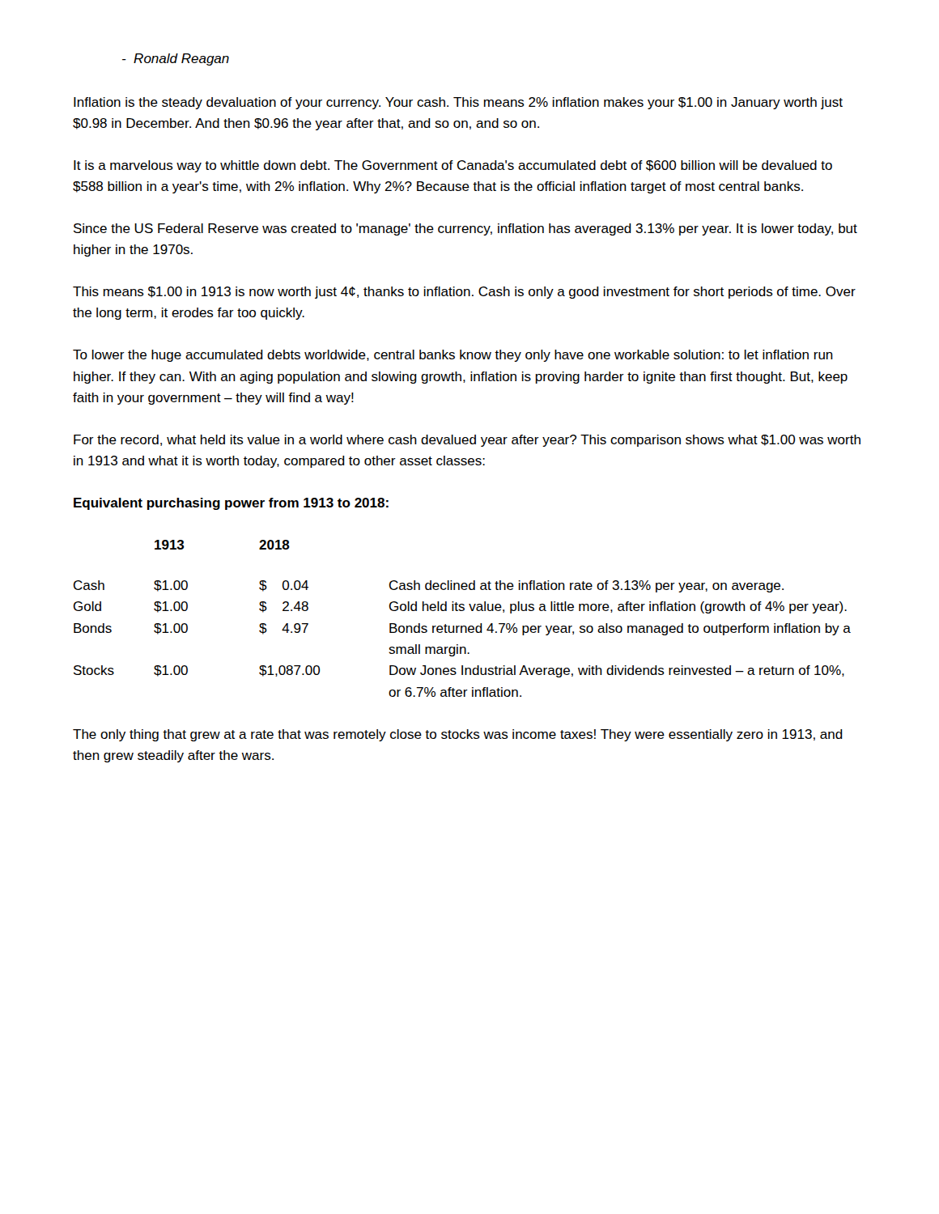- Ronald Reagan
Inflation is the steady devaluation of your currency. Your cash. This means 2% inflation makes your $1.00 in January worth just $0.98 in December. And then $0.96 the year after that, and so on, and so on.
It is a marvelous way to whittle down debt. The Government of Canada's accumulated debt of $600 billion will be devalued to $588 billion in a year's time, with 2% inflation. Why 2%? Because that is the official inflation target of most central banks.
Since the US Federal Reserve was created to 'manage' the currency, inflation has averaged 3.13% per year. It is lower today, but higher in the 1970s.
This means $1.00 in 1913 is now worth just 4¢, thanks to inflation. Cash is only a good investment for short periods of time. Over the long term, it erodes far too quickly.
To lower the huge accumulated debts worldwide, central banks know they only have one workable solution: to let inflation run higher. If they can. With an aging population and slowing growth, inflation is proving harder to ignite than first thought. But, keep faith in your government – they will find a way!
For the record, what held its value in a world where cash devalued year after year? This comparison shows what $1.00 was worth in 1913 and what it is worth today, compared to other asset classes:
Equivalent purchasing power from 1913 to 2018:
| | 1913 | 2018 | |
| --- | --- | --- | --- |
| Cash | $1.00 | $ 0.04 | Cash declined at the inflation rate of 3.13% per year, on average. |
| Gold | $1.00 | $ 2.48 | Gold held its value, plus a little more, after inflation (growth of 4% per year). |
| Bonds | $1.00 | $ 4.97 | Bonds returned 4.7% per year, so also managed to outperform inflation by a small margin. |
| Stocks | $1.00 | $1,087.00 | Dow Jones Industrial Average, with dividends reinvested – a return of 10%, or 6.7% after inflation. |
The only thing that grew at a rate that was remotely close to stocks was income taxes! They were essentially zero in 1913, and then grew steadily after the wars.